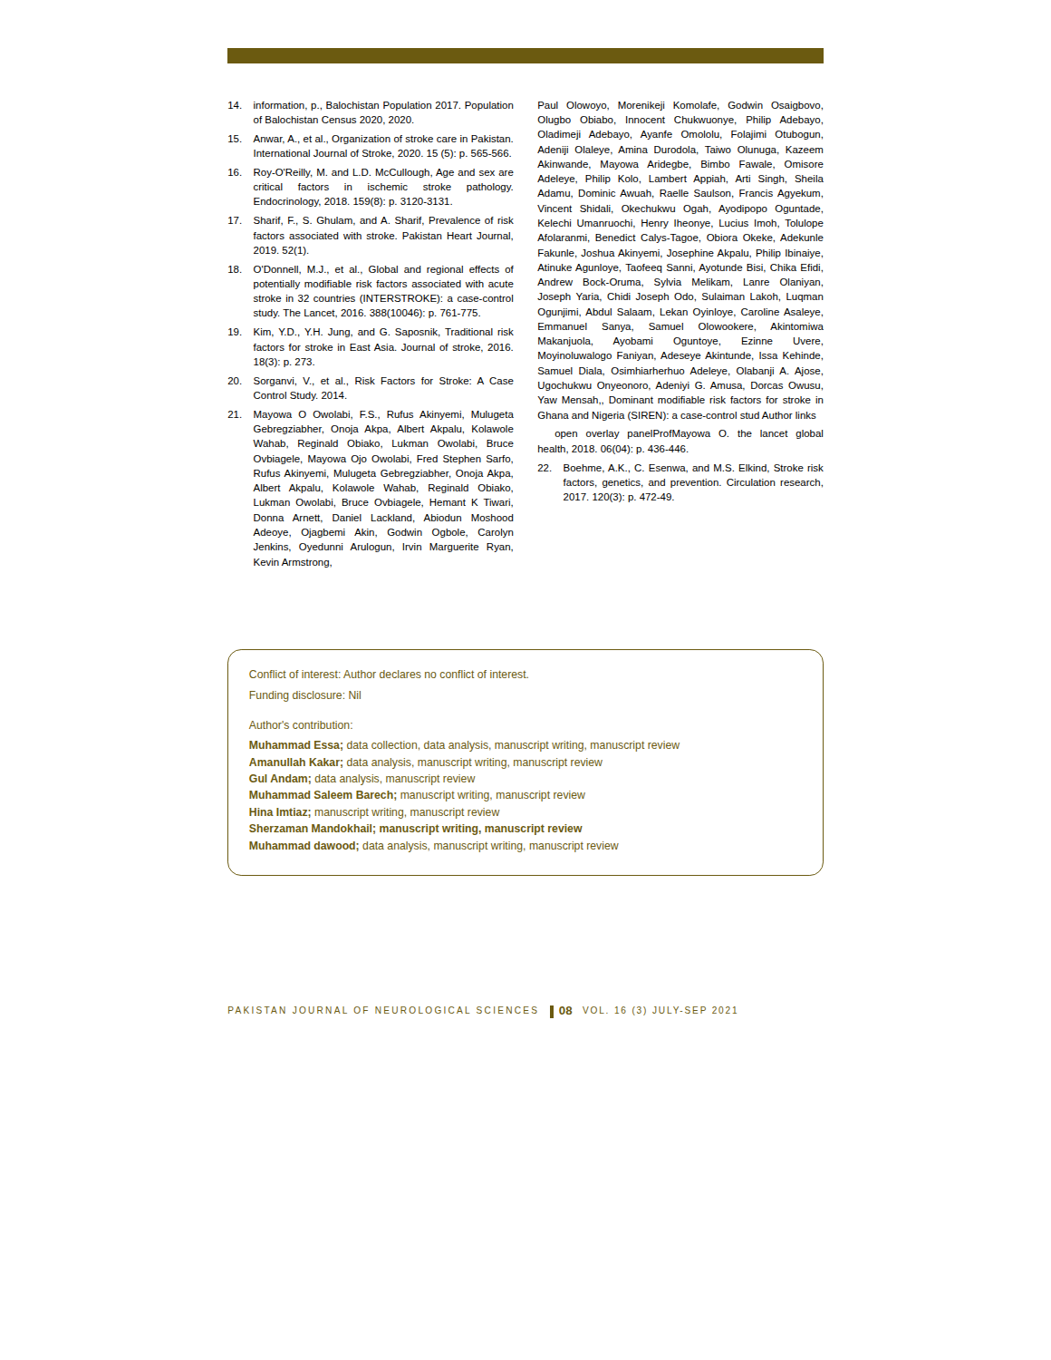information, p., Balochistan Population 2017. Population of Balochistan Census 2020, 2020.
Anwar, A., et al., Organization of stroke care in Pakistan. International Journal of Stroke, 2020. 15 (5): p. 565-566.
Roy-O'Reilly, M. and L.D. McCullough, Age and sex are critical factors in ischemic stroke pathology. Endocrinology, 2018. 159(8): p. 3120-3131.
Sharif, F., S. Ghulam, and A. Sharif, Prevalence of risk factors associated with stroke. Pakistan Heart Journal, 2019. 52(1).
O'Donnell, M.J., et al., Global and regional effects of potentially modifiable risk factors associated with acute stroke in 32 countries (INTERSTROKE): a case-control study. The Lancet, 2016. 388(10046): p. 761-775.
Kim, Y.D., Y.H. Jung, and G. Saposnik, Traditional risk factors for stroke in East Asia. Journal of stroke, 2016. 18(3): p. 273.
Sorganvi, V., et al., Risk Factors for Stroke: A Case Control Study. 2014.
Mayowa O Owolabi, F.S., Rufus Akinyemi, Mulugeta Gebregziabher, Onoja Akpa, Albert Akpalu, Kolawole Wahab, Reginald Obiako, Lukman Owolabi, Bruce Ovbiagele, Mayowa Ojo Owolabi, Fred Stephen Sarfo, Rufus Akinyemi, Mulugeta Gebregziabher, Onoja Akpa, Albert Akpalu, Kolawole Wahab, Reginald Obiako, Lukman Owolabi, Bruce Ovbiagele, Hemant K Tiwari, Donna Arnett, Daniel Lackland, Abiodun Moshood Adeoye, Ojagbemi Akin, Godwin Ogbole, Carolyn Jenkins, Oyedunni Arulogun, Irvin Marguerite Ryan, Kevin Armstrong,
Paul Olowoyo, Morenikeji Komolafe, Godwin Osaigbovo, Olugbo Obiabo, Innocent Chukwuonye, Philip Adebayo, Oladimeji Adebayo, Ayanfe Omololu, Folajimi Otubogun, Adeniji Olaleye, Amina Durodola, Taiwo Olunuga, Kazeem Akinwande, Mayowa Aridegbe, Bimbo Fawale, Omisore Adeleye, Philip Kolo, Lambert Appiah, Arti Singh, Sheila Adamu, Dominic Awuah, Raelle Saulson, Francis Agyekum, Vincent Shidali, Okechukwu Ogah, Ayodipopo Oguntade, Kelechi Umanruochi, Henry Iheonye, Lucius Imoh, Tolulope Afolaranmi, Benedict Calys-Tagoe, Obiora Okeke, Adekunle Fakunle, Joshua Akinyemi, Josephine Akpalu, Philip Ibinaiye, Atinuke Agunloye, Taofeeq Sanni, Ayotunde Bisi, Chika Efidi, Andrew Bock-Oruma, Sylvia Melikam, Lanre Olaniyan, Joseph Yaria, Chidi Joseph Odo, Sulaiman Lakoh, Luqman Ogunjimi, Abdul Salaam, Lekan Oyinloye, Caroline Asaleye, Emmanuel Sanya, Samuel Olowookere, Akintomiwa Makanjuola, Ayobami Oguntoye, Ezinne Uvere, Moyinoluwalogo Faniyan, Adeseye Akintunde, Issa Kehinde, Samuel Diala, Osimhiarherhuo Adeleye, Olabanji A. Ajose, Ugochukwu Onyeonoro, Adeniyi G. Amusa, Dorcas Owusu, Yaw Mensah,, Dominant modifiable risk factors for stroke in Ghana and Nigeria (SIREN): a case-control stud Author links
open overlay panelProfMayowa O. the lancet global health, 2018. 06(04): p. 436-446.
Boehme, A.K., C. Esenwa, and M.S. Elkind, Stroke risk factors, genetics, and prevention. Circulation research, 2017. 120(3): p. 472-49.
Conflict of interest: Author declares no conflict of interest.
Funding disclosure: Nil
Author's contribution:
Muhammad Essa; data collection, data analysis, manuscript writing, manuscript review
Amanullah Kakar; data analysis, manuscript writing, manuscript review
Gul Andam; data analysis, manuscript review
Muhammad Saleem Barech; manuscript writing, manuscript review
Hina Imtiaz; manuscript writing, manuscript review
Sherzaman Mandokhail; manuscript writing, manuscript review
Muhammad dawood; data analysis, manuscript writing, manuscript review
PAKISTAN JOURNAL OF NEUROLOGICAL SCIENCES 08 VOL. 16 (3) JULY-SEP 2021